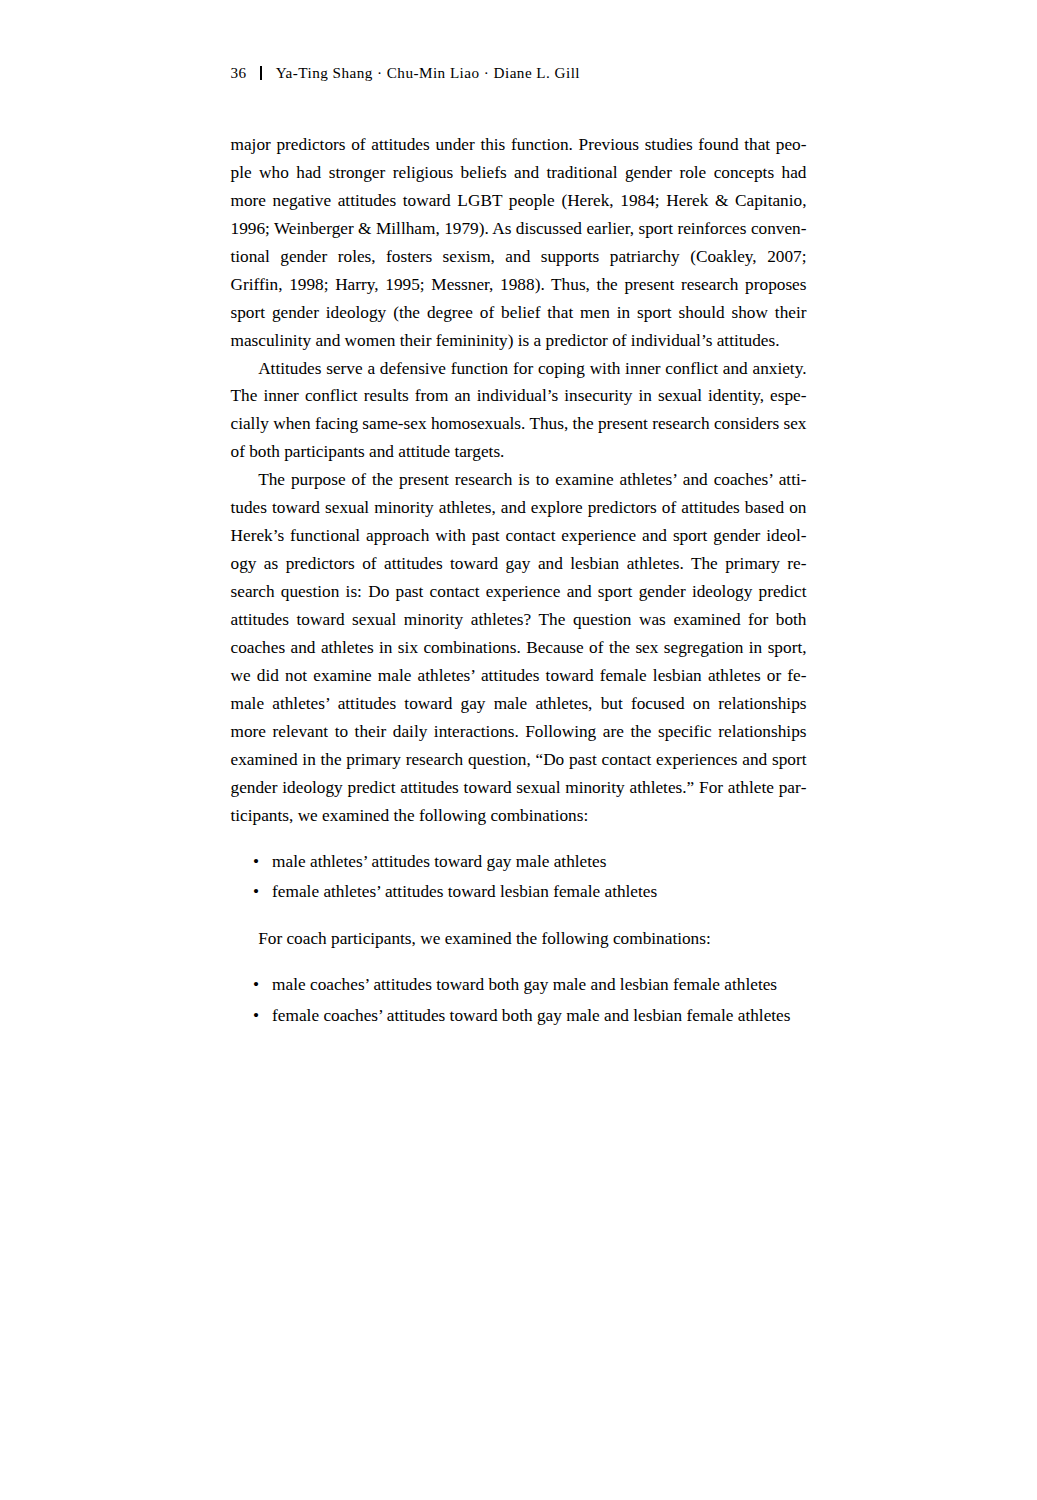36 Ya-Ting Shang · Chu-Min Liao · Diane L. Gill
major predictors of attitudes under this function. Previous studies found that people who had stronger religious beliefs and traditional gender role concepts had more negative attitudes toward LGBT people (Herek, 1984; Herek & Capitanio, 1996; Weinberger & Millham, 1979). As discussed earlier, sport reinforces conventional gender roles, fosters sexism, and supports patriarchy (Coakley, 2007; Griffin, 1998; Harry, 1995; Messner, 1988). Thus, the present research proposes sport gender ideology (the degree of belief that men in sport should show their masculinity and women their femininity) is a predictor of individual’s attitudes.
Attitudes serve a defensive function for coping with inner conflict and anxiety. The inner conflict results from an individual’s insecurity in sexual identity, especially when facing same-sex homosexuals. Thus, the present research considers sex of both participants and attitude targets.
The purpose of the present research is to examine athletes’ and coaches’ attitudes toward sexual minority athletes, and explore predictors of attitudes based on Herek’s functional approach with past contact experience and sport gender ideology as predictors of attitudes toward gay and lesbian athletes. The primary research question is: Do past contact experience and sport gender ideology predict attitudes toward sexual minority athletes? The question was examined for both coaches and athletes in six combinations. Because of the sex segregation in sport, we did not examine male athletes’ attitudes toward female lesbian athletes or female athletes’ attitudes toward gay male athletes, but focused on relationships more relevant to their daily interactions. Following are the specific relationships examined in the primary research question, “Do past contact experiences and sport gender ideology predict attitudes toward sexual minority athletes.” For athlete participants, we examined the following combinations:
male athletes’ attitudes toward gay male athletes
female athletes’ attitudes toward lesbian female athletes
For coach participants, we examined the following combinations:
male coaches’ attitudes toward both gay male and lesbian female athletes
female coaches’ attitudes toward both gay male and lesbian female athletes